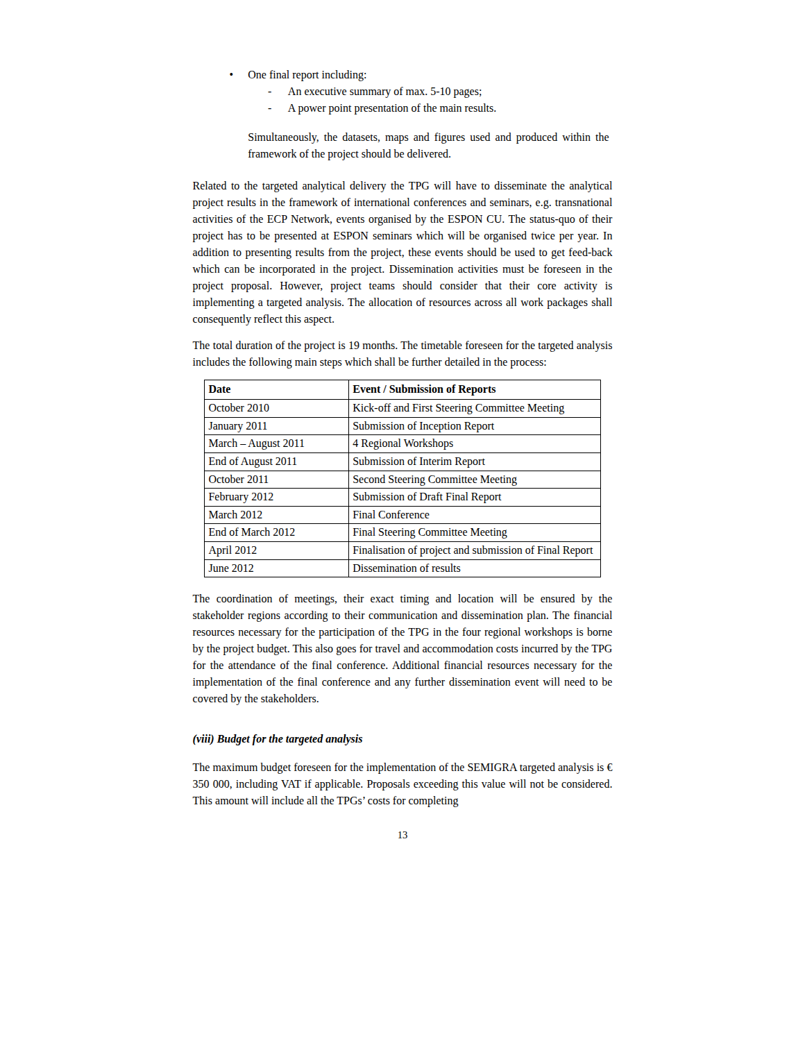One final report including:
An executive summary of max. 5-10 pages;
A power point presentation of the main results.
Simultaneously, the datasets, maps and figures used and produced within the framework of the project should be delivered.
Related to the targeted analytical delivery the TPG will have to disseminate the analytical project results in the framework of international conferences and seminars, e.g. transnational activities of the ECP Network, events organised by the ESPON CU. The status-quo of their project has to be presented at ESPON seminars which will be organised twice per year. In addition to presenting results from the project, these events should be used to get feed-back which can be incorporated in the project. Dissemination activities must be foreseen in the project proposal. However, project teams should consider that their core activity is implementing a targeted analysis. The allocation of resources across all work packages shall consequently reflect this aspect.
The total duration of the project is 19 months. The timetable foreseen for the targeted analysis includes the following main steps which shall be further detailed in the process:
| Date | Event / Submission of Reports |
| --- | --- |
| October 2010 | Kick-off and First Steering Committee Meeting |
| January 2011 | Submission of Inception Report |
| March – August 2011 | 4 Regional Workshops |
| End of August 2011 | Submission of Interim Report |
| October 2011 | Second Steering Committee Meeting |
| February 2012 | Submission of Draft Final Report |
| March 2012 | Final Conference |
| End of March 2012 | Final Steering Committee Meeting |
| April 2012 | Finalisation of project and submission of Final Report |
| June 2012 | Dissemination of results |
The coordination of meetings, their exact timing and location will be ensured by the stakeholder regions according to their communication and dissemination plan. The financial resources necessary for the participation of the TPG in the four regional workshops is borne by the project budget. This also goes for travel and accommodation costs incurred by the TPG for the attendance of the final conference. Additional financial resources necessary for the implementation of the final conference and any further dissemination event will need to be covered by the stakeholders.
(viii) Budget for the targeted analysis
The maximum budget foreseen for the implementation of the SEMIGRA targeted analysis is € 350 000, including VAT if applicable. Proposals exceeding this value will not be considered. This amount will include all the TPGs’ costs for completing
13